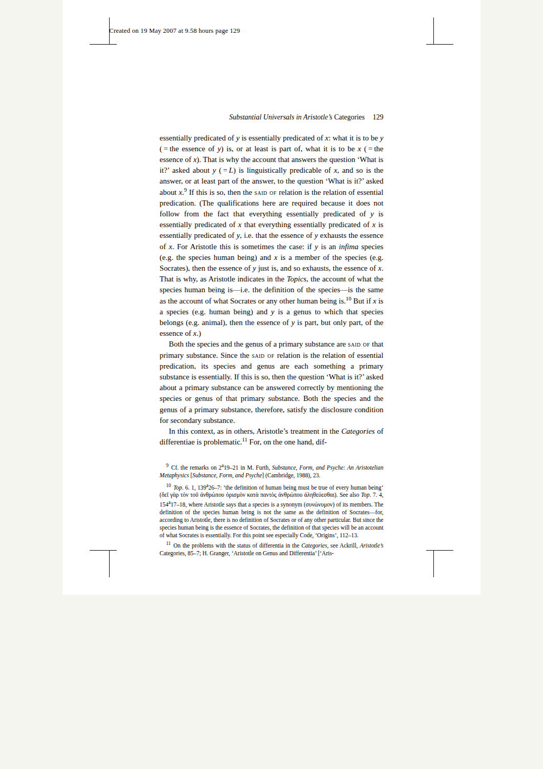Created on 19 May 2007 at 9.58 hours page 129
Substantial Universals in Aristotle’s Categories129
essentially predicated of y is essentially predicated of x: what it is to be y ( = the essence of y) is, or at least is part of, what it is to be x ( = the essence of x). That is why the account that answers the question ‘What is it?’ asked about y ( = L) is linguistically predicable of x, and so is the answer, or at least part of the answer, to the question ‘What is it?’ asked about x.9 If this is so, then the said of relation is the relation of essential predication. (The qualifications here are required because it does not follow from the fact that everything essentially predicated of y is essentially predicated of x that everything essentially predicated of x is essentially predicated of y, i.e. that the essence of y exhausts the essence of x. For Aristotle this is sometimes the case: if y is an infima species (e.g. the species human being) and x is a member of the species (e.g. Socrates), then the essence of y just is, and so exhausts, the essence of x. That is why, as Aristotle indicates in the Topics, the account of what the species human being is—i.e. the definition of the species—is the same as the account of what Socrates or any other human being is.10 But if x is a species (e.g. human being) and y is a genus to which that species belongs (e.g. animal), then the essence of y is part, but only part, of the essence of x.)
Both the species and the genus of a primary substance are said of that primary substance. Since the said of relation is the relation of essential predication, its species and genus are each something a primary substance is essentially. If this is so, then the question ‘What is it?’ asked about a primary substance can be answered correctly by mentioning the species or genus of that primary substance. Both the species and the genus of a primary substance, therefore, satisfy the disclosure condition for secondary substance.
In this context, as in others, Aristotle’s treatment in the Categories of differentiae is problematic.11 For, on the one hand, dif-
9 Cf. the remarks on 2a19–21 in M. Furth, Substance, Form, and Psyche: An Aristotelian Metaphysics [Substance, Form, and Psyche] (Cambridge, 1988), 23.
10 Top. 6. 1, 139a26–7: ‘the definition of human being must be true of every human being’ (δεῖ γὰρ τὸν τοῦ ἀνθρώπου ὁρισμὸν κατὰ παντὸς ἀνθρώπου ἀληθεύεσθαι). See also Top. 7. 4, 154a17–18, where Aristotle says that a species is a synonym (συνώνυμον) of its members. The definition of the species human being is not the same as the definition of Socrates—for, according to Aristotle, there is no definition of Socrates or of any other particular. But since the species human being is the essence of Socrates, the definition of that species will be an account of what Socrates is essentially. For this point see especially Code, ‘Origins’, 112–13.
11 On the problems with the status of differentia in the Categories, see Ackrill, Aristotle’s Categories, 85–7; H. Granger, ‘Aristotle on Genus and Differentia’ [‘Aris-